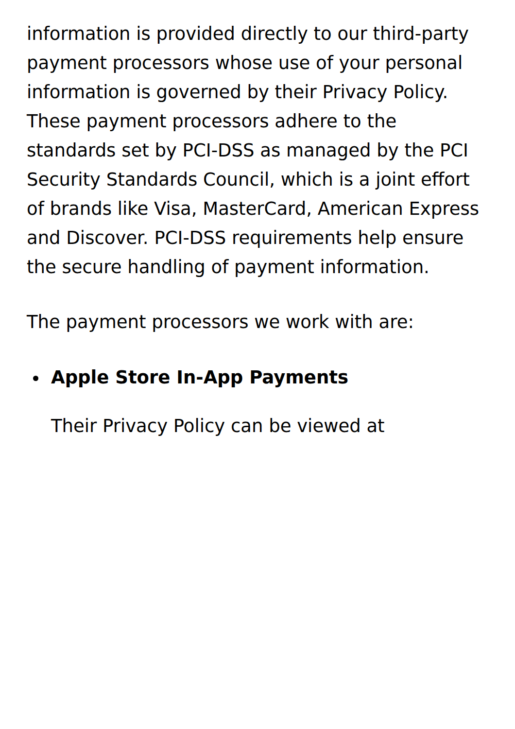information is provided directly to our third-party payment processors whose use of your personal information is governed by their Privacy Policy. These payment processors adhere to the standards set by PCI-DSS as managed by the PCI Security Standards Council, which is a joint effort of brands like Visa, MasterCard, American Express and Discover. PCI-DSS requirements help ensure the secure handling of payment information.
The payment processors we work with are:
Apple Store In-App Payments
Their Privacy Policy can be viewed at